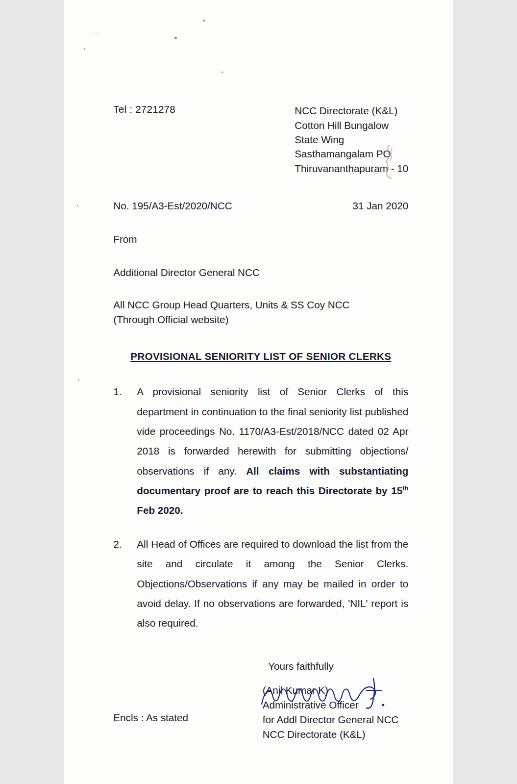·-·-
Tel : 2721278
NCC Directorate (K&L)
Cotton Hill Bungalow
State Wing
Sasthamangalam PO
Thiruvananthapuram - 10
No. 195/A3-Est/2020/NCC
31 Jan 2020
From
Additional Director General NCC
All NCC Group Head Quarters, Units & SS Coy NCC
(Through Official website)
PROVISIONAL SENIORITY LIST OF SENIOR CLERKS
1.
A provisional seniority list of Senior Clerks of this department in continuation to the final seniority list published vide proceedings No. 1170/A3-Est/2018/NCC dated 02 Apr 2018 is forwarded herewith for submitting objections/ observations if any. All claims with substantiating documentary proof are to reach this Directorate by 15th Feb 2020.
2.
All Head of Offices are required to download the list from the site and circulate it among the Senior Clerks. Objections/Observations if any may be mailed in order to avoid delay. If no observations are forwarded, 'NIL' report is also required.
Yours faithfully
Encls : As stated
(Anil Kumar K)
Administrative Officer
for Addl Director General NCC
NCC Directorate (K&L)